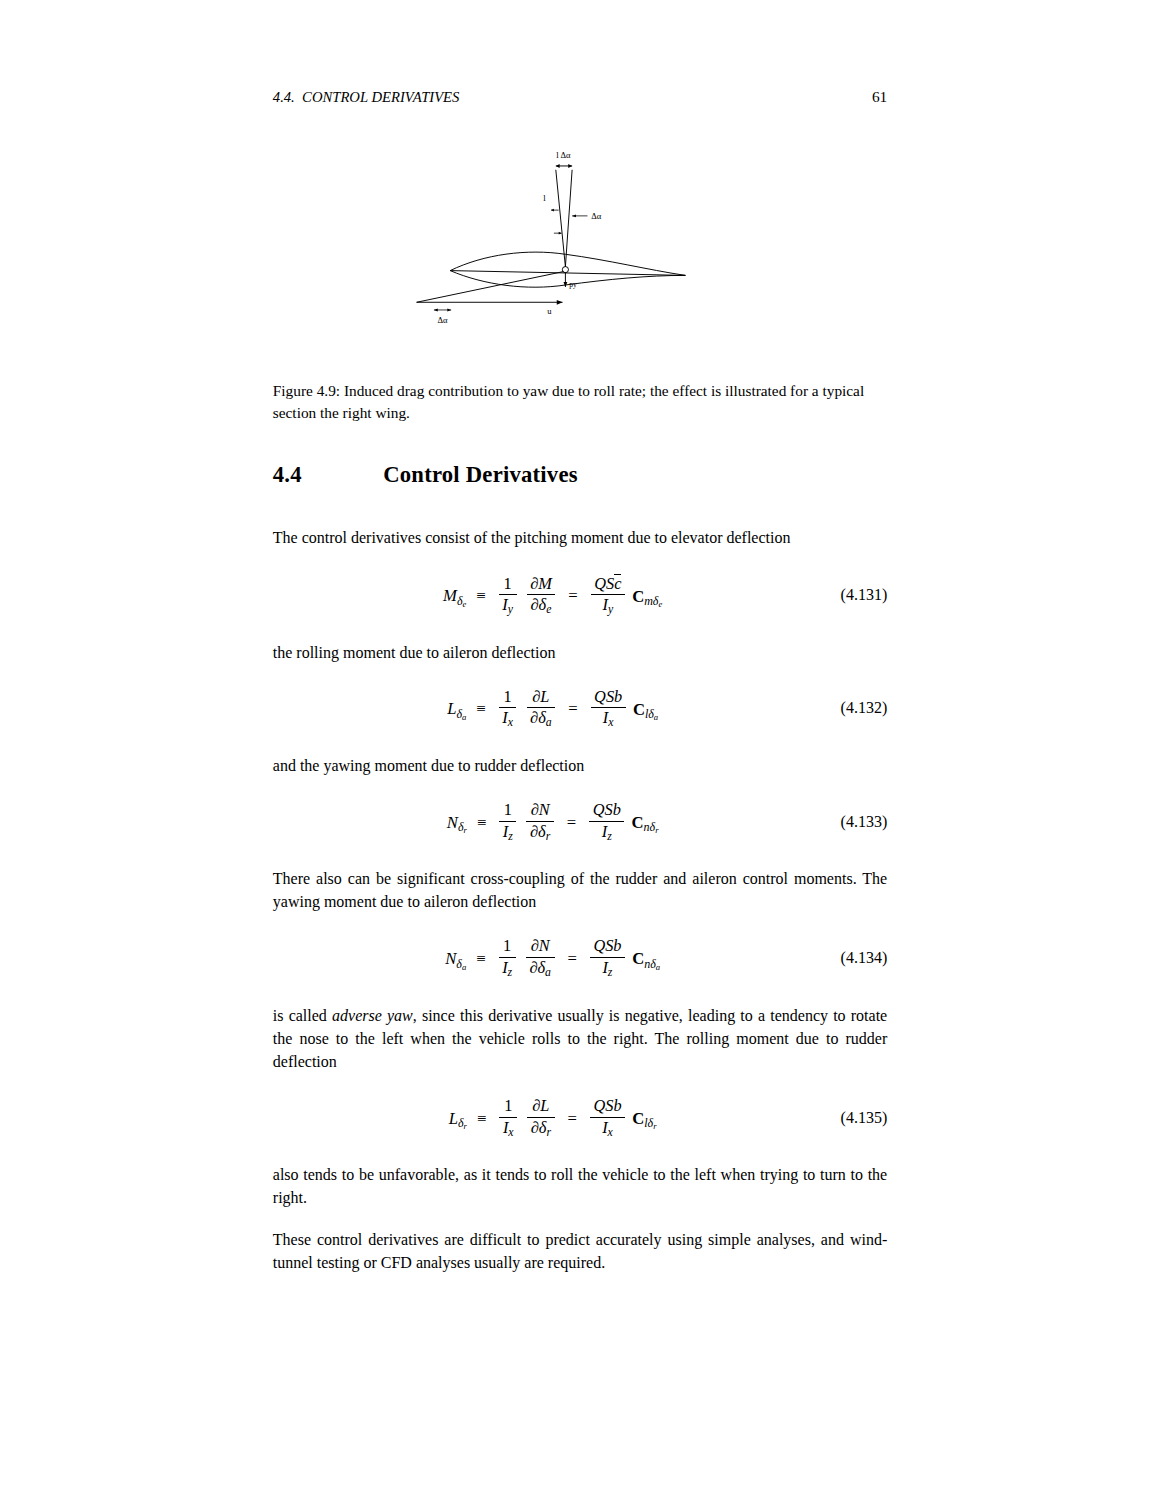4.4. CONTROL DERIVATIVES 61
l Δα l Δα py u Δα
Figure 4.9: Induced drag contribution to yaw due to roll rate; the effect is illustrated for a typical section the right wing.
4.4 Control Derivatives
The control derivatives consist of the pitching moment due to elevator deflection
Mδe ≡ 1 Iy ∂M∂δe = QS c Iy Cmδe
(4.131)
the rolling moment due to aileron deflection
Lδa ≡ 1 Ix ∂L∂δa = QSb Ix Clδa
(4.132)
and the yawing moment due to rudder deflection
Nδr ≡ 1 Iz ∂N∂δr = QSb Iz Cnδr
(4.133)
There also can be significant cross-coupling of the rudder and aileron control moments. The yawing moment due to aileron deflection
Nδa ≡ 1 Iz ∂N∂δa = QSb Iz Cnδa
(4.134)
is called adverse yaw, since this derivative usually is negative, leading to a tendency to rotate the nose to the left when the vehicle rolls to the right. The rolling moment due to rudder deflection
Lδr ≡ 1 Ix ∂L∂δr = QSb Ix Clδr
(4.135)
also tends to be unfavorable, as it tends to roll the vehicle to the left when trying to turn to the right.
These control derivatives are difficult to predict accurately using simple analyses, and wind-tunnel testing or CFD analyses usually are required.